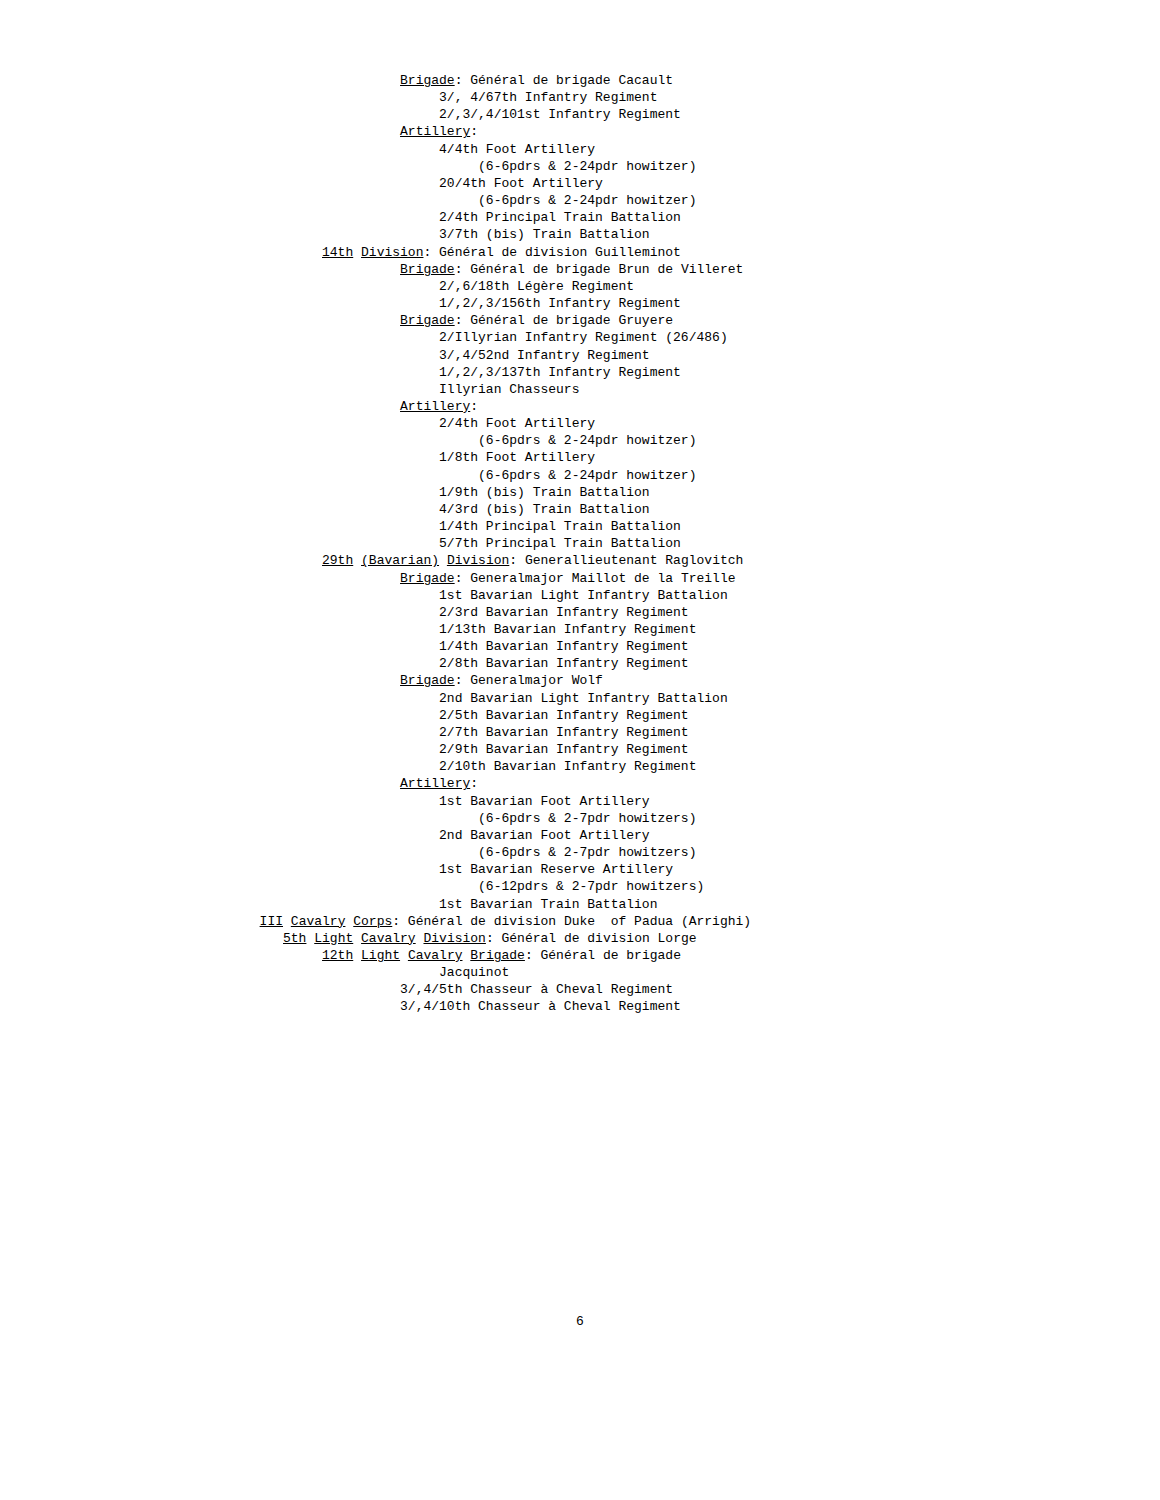Brigade: Général de brigade Cacault
                         3/, 4/67th Infantry Regiment
                         2/,3/,4/101st Infantry Regiment
                    Artillery:
                         4/4th Foot Artillery
                              (6-6pdrs & 2-24pdr howitzer)
                         20/4th Foot Artillery
                              (6-6pdrs & 2-24pdr howitzer)
                         2/4th Principal Train Battalion
                         3/7th (bis) Train Battalion
          14th Division: Général de division Guilleminot
                    Brigade: Général de brigade Brun de Villeret
                         2/,6/18th Légère Regiment
                         1/,2/,3/156th Infantry Regiment
                    Brigade: Général de brigade Gruyere
                         2/Illyrian Infantry Regiment (26/486)
                         3/,4/52nd Infantry Regiment
                         1/,2/,3/137th Infantry Regiment
                         Illyrian Chasseurs
                    Artillery:
                         2/4th Foot Artillery
                              (6-6pdrs & 2-24pdr howitzer)
                         1/8th Foot Artillery
                              (6-6pdrs & 2-24pdr howitzer)
                         1/9th (bis) Train Battalion
                         4/3rd (bis) Train Battalion
                         1/4th Principal Train Battalion
                         5/7th Principal Train Battalion
          29th (Bavarian) Division: Generallieutenant Raglovitch
                    Brigade: Generalmajor Maillot de la Treille
                         1st Bavarian Light Infantry Battalion
                         2/3rd Bavarian Infantry Regiment
                         1/13th Bavarian Infantry Regiment
                         1/4th Bavarian Infantry Regiment
                         2/8th Bavarian Infantry Regiment
                    Brigade: Generalmajor Wolf
                         2nd Bavarian Light Infantry Battalion
                         2/5th Bavarian Infantry Regiment
                         2/7th Bavarian Infantry Regiment
                         2/9th Bavarian Infantry Regiment
                         2/10th Bavarian Infantry Regiment
                    Artillery:
                         1st Bavarian Foot Artillery
                              (6-6pdrs & 2-7pdr howitzers)
                         2nd Bavarian Foot Artillery
                              (6-6pdrs & 2-7pdr howitzers)
                         1st Bavarian Reserve Artillery
                              (6-12pdrs & 2-7pdr howitzers)
                         1st Bavarian Train Battalion
  III Cavalry Corps: Général de division Duke  of Padua (Arrighi)
     5th Light Cavalry Division: Général de division Lorge
          12th Light Cavalry Brigade: Général de brigade
                         Jacquinot
                    3/,4/5th Chasseur à Cheval Regiment
                    3/,4/10th Chasseur à Cheval Regiment
6